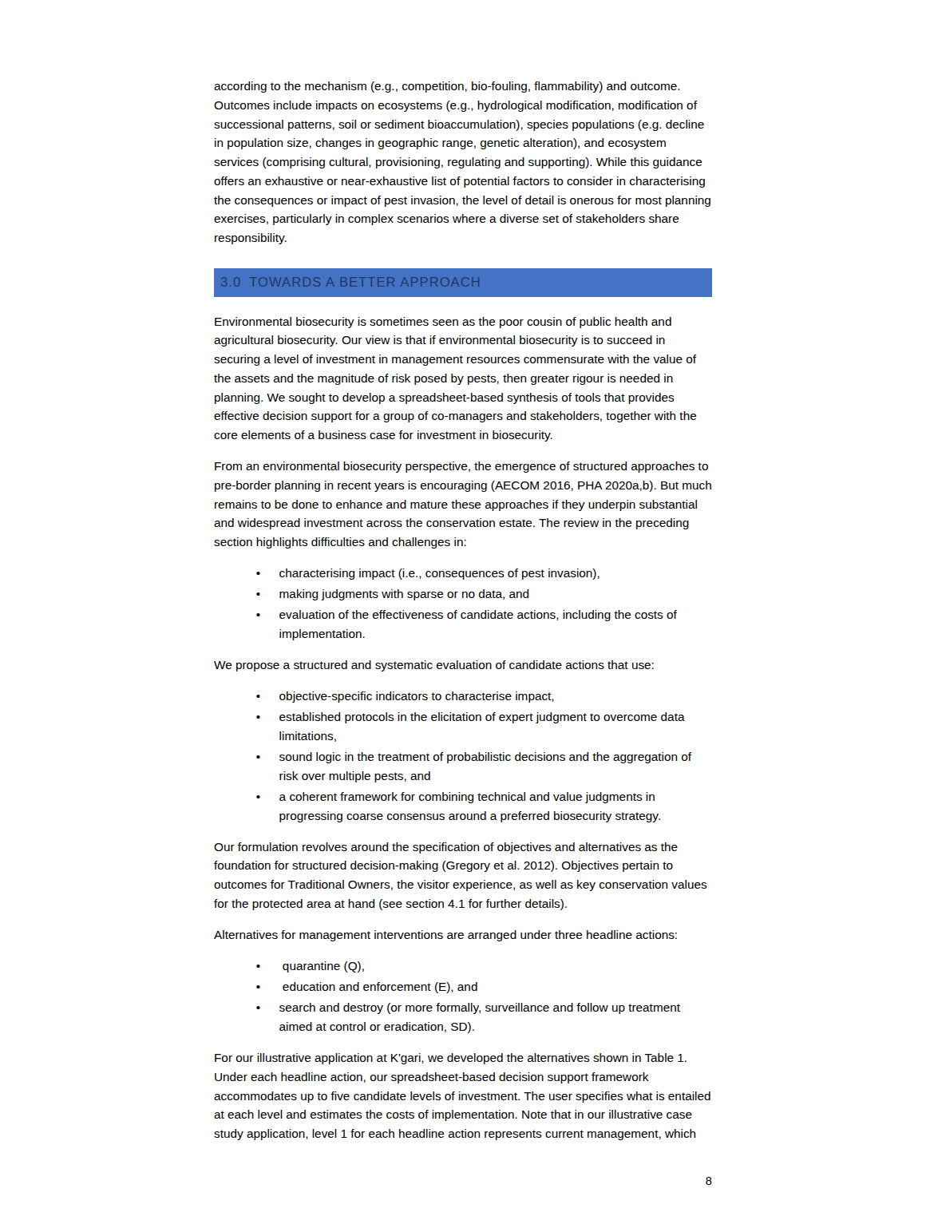according to the mechanism (e.g., competition, bio-fouling, flammability) and outcome. Outcomes include impacts on ecosystems (e.g., hydrological modification, modification of successional patterns, soil or sediment bioaccumulation), species populations (e.g. decline in population size, changes in geographic range, genetic alteration), and ecosystem services (comprising cultural, provisioning, regulating and supporting). While this guidance offers an exhaustive or near-exhaustive list of potential factors to consider in characterising the consequences or impact of pest invasion, the level of detail is onerous for most planning exercises, particularly in complex scenarios where a diverse set of stakeholders share responsibility.
3.0 TOWARDS A BETTER APPROACH
Environmental biosecurity is sometimes seen as the poor cousin of public health and agricultural biosecurity. Our view is that if environmental biosecurity is to succeed in securing a level of investment in management resources commensurate with the value of the assets and the magnitude of risk posed by pests, then greater rigour is needed in planning. We sought to develop a spreadsheet-based synthesis of tools that provides effective decision support for a group of co-managers and stakeholders, together with the core elements of a business case for investment in biosecurity.
From an environmental biosecurity perspective, the emergence of structured approaches to pre-border planning in recent years is encouraging (AECOM 2016, PHA 2020a,b). But much remains to be done to enhance and mature these approaches if they underpin substantial and widespread investment across the conservation estate. The review in the preceding section highlights difficulties and challenges in:
characterising impact (i.e., consequences of pest invasion),
making judgments with sparse or no data, and
evaluation of the effectiveness of candidate actions, including the costs of implementation.
We propose a structured and systematic evaluation of candidate actions that use:
objective-specific indicators to characterise impact,
established protocols in the elicitation of expert judgment to overcome data limitations,
sound logic in the treatment of probabilistic decisions and the aggregation of risk over multiple pests, and
a coherent framework for combining technical and value judgments in progressing coarse consensus around a preferred biosecurity strategy.
Our formulation revolves around the specification of objectives and alternatives as the foundation for structured decision-making (Gregory et al. 2012). Objectives pertain to outcomes for Traditional Owners, the visitor experience, as well as key conservation values for the protected area at hand (see section 4.1 for further details).
Alternatives for management interventions are arranged under three headline actions:
quarantine (Q),
education and enforcement (E), and
search and destroy (or more formally, surveillance and follow up treatment aimed at control or eradication, SD).
For our illustrative application at K'gari, we developed the alternatives shown in Table 1. Under each headline action, our spreadsheet-based decision support framework accommodates up to five candidate levels of investment. The user specifies what is entailed at each level and estimates the costs of implementation. Note that in our illustrative case study application, level 1 for each headline action represents current management, which
8